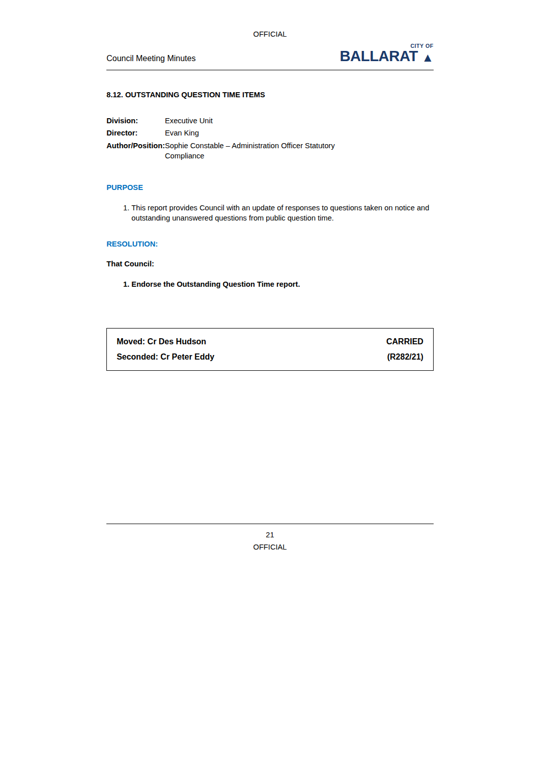OFFICIAL
Council Meeting Minutes
CITY OF
BALLARAT ▲
8.12. OUTSTANDING QUESTION TIME ITEMS
| Division: | Executive Unit |
| Director: | Evan King |
| Author/Position: | Sophie Constable – Administration Officer Statutory Compliance |
PURPOSE
This report provides Council with an update of responses to questions taken on notice and outstanding unanswered questions from public question time.
RESOLUTION:
That Council:
Endorse the Outstanding Question Time report.
Moved: Cr Des Hudson CARRIED
Seconded: Cr Peter Eddy (R282/21)
21
OFFICIAL